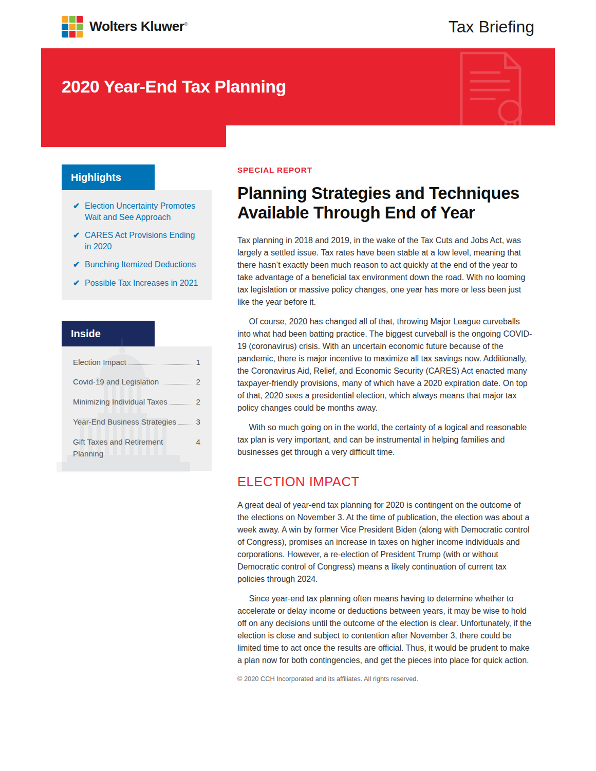Wolters Kluwer®
Tax Briefing
2020 Year-End Tax Planning
Highlights
✔Election Uncertainty Promotes Wait and See Approach
✔CARES Act Provisions Ending in 2020
✔Bunching Itemized Deductions
✔Possible Tax Increases in 2021
Inside
Election Impact 1
Covid-19 and Legislation 2
Minimizing Individual Taxes 2
Year-End Business Strategies 3
Gift Taxes and Retirement Planning 4
Special Report
Planning Strategies and Techniques Available Through End of Year
Tax planning in 2018 and 2019, in the wake of the Tax Cuts and Jobs Act, was largely a settled issue. Tax rates have been stable at a low level, meaning that there hasn’t exactly been much reason to act quickly at the end of the year to take advantage of a beneficial tax environment down the road. With no looming tax legislation or massive policy changes, one year has more or less been just like the year before it.
Of course, 2020 has changed all of that, throwing Major League curveballs into what had been batting practice. The biggest curveball is the ongoing COVID-19 (coronavirus) crisis. With an uncertain economic future because of the pandemic, there is major incentive to maximize all tax savings now. Additionally, the Coronavirus Aid, Relief, and Economic Security (CARES) Act enacted many taxpayer-friendly provisions, many of which have a 2020 expiration date. On top of that, 2020 sees a presidential election, which always means that major tax policy changes could be months away.
With so much going on in the world, the certainty of a logical and reasonable tax plan is very important, and can be instrumental in helping families and businesses get through a very difficult time.
ELECTION IMPACT
A great deal of year-end tax planning for 2020 is contingent on the outcome of the elections on November 3. At the time of publication, the election was about a week away. A win by former Vice President Biden (along with Democratic control of Congress), promises an increase in taxes on higher income individuals and corporations. However, a re-election of President Trump (with or without Democratic control of Congress) means a likely continuation of current tax policies through 2024.
Since year-end tax planning often means having to determine whether to accelerate or delay income or deductions between years, it may be wise to hold off on any decisions until the outcome of the election is clear. Unfortunately, if the election is close and subject to contention after November 3, there could be limited time to act once the results are official. Thus, it would be prudent to make a plan now for both contingencies, and get the pieces into place for quick action.
© 2020 CCH Incorporated and its affiliates. All rights reserved.